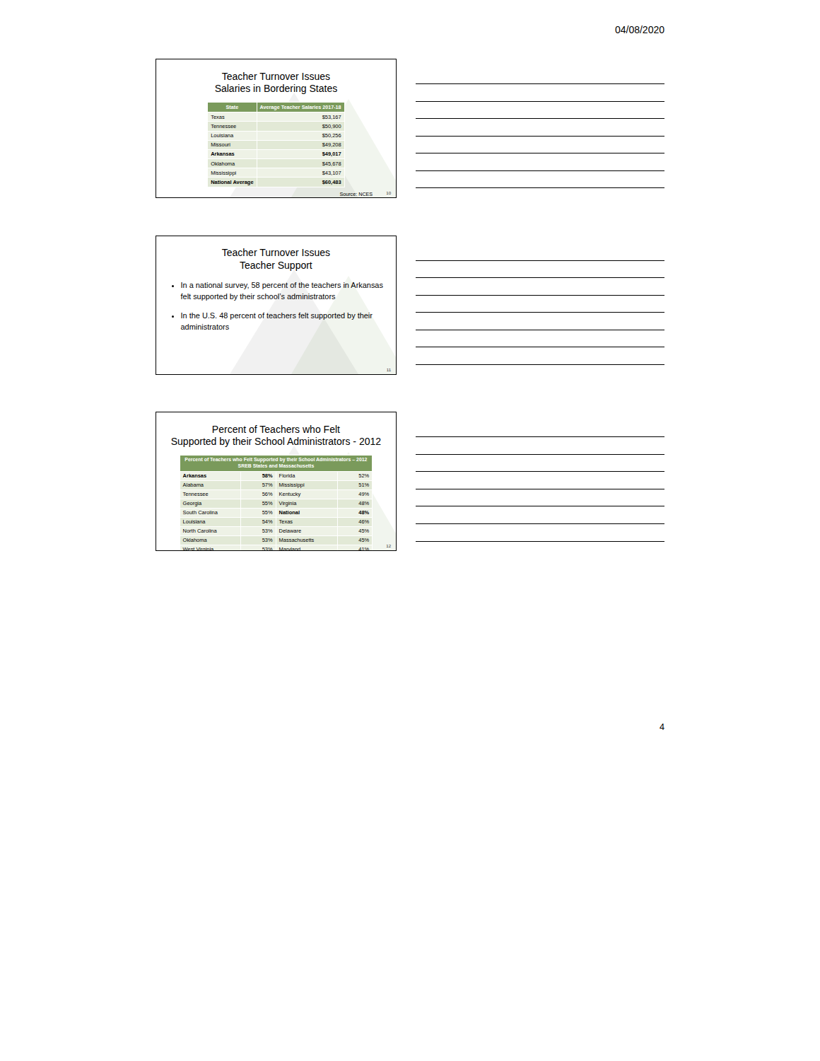04/08/2020
Teacher Turnover Issues
Salaries in Bordering States
| State | Average Teacher Salaries 2017-18 |
| --- | --- |
| Texas | $53,167 |
| Tennessee | $50,900 |
| Louisiana | $50,256 |
| Missouri | $49,208 |
| Arkansas | $49,017 |
| Oklahoma | $45,678 |
| Mississippi | $43,107 |
| National Average | $60,483 |
Source: NCES
10
Teacher Turnover Issues
Teacher Support
In a national survey, 58 percent of the teachers in Arkansas felt supported by their school’s administrators
In the U.S. 48 percent of teachers felt supported by their administrators
11
Percent of Teachers who Felt
Supported by their School Administrators - 2012
| Percent of Teachers who Felt Supported by their School Administrators – 2012 SREB States and Massachusetts |
| --- |
| Arkansas | 58% | Florida | 52% |
| Alabama | 57% | Mississippi | 51% |
| Tennessee | 56% | Kentucky | 49% |
| Georgia | 55% | Virginia | 48% |
| South Carolina | 55% | National | 48% |
| Louisiana | 54% | Texas | 46% |
| North Carolina | 53% | Delaware | 45% |
| Oklahoma | 53% | Massachusetts | 45% |
| West Virginia | 53% | Maryland | 41% |
12
4